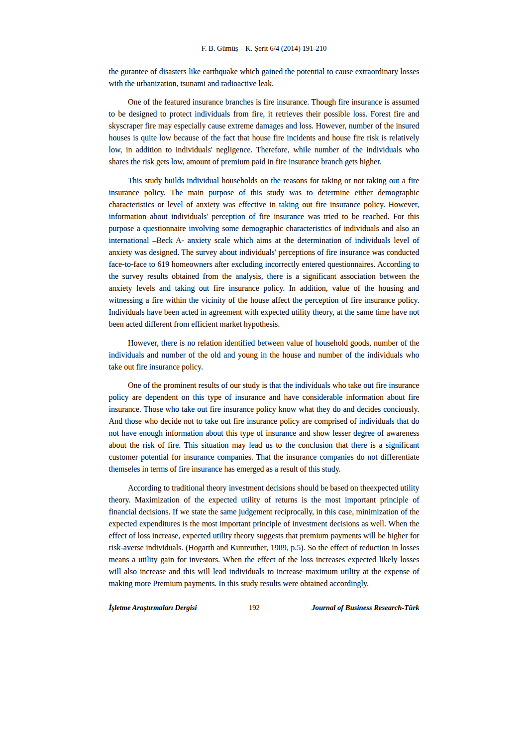F. B. Gümüş – K. Şerit 6/4 (2014) 191-210
the gurantee of disasters like earthquake which gained the potential to cause extraordinary losses with the urbanization, tsunami and radioactive leak.
One of the featured insurance branches is fire insurance. Though fire insurance is assumed to be designed to protect individuals from fire, it retrieves their possible loss. Forest fire and skyscraper fire may especially cause extreme damages and loss. However, number of the insured houses is quite low because of the fact that house fire incidents and house fire risk is relatively low, in addition to individuals' negligence. Therefore, while number of the individuals who shares the risk gets low, amount of premium paid in fire insurance branch gets higher.
This study builds individual households on the reasons for taking or not taking out a fire insurance policy. The main purpose of this study was to determine either demographic characteristics or level of anxiety was effective in taking out fire insurance policy. However, information about individuals' perception of fire insurance was tried to be reached. For this purpose a questionnaire involving some demographic characteristics of individuals and also an international –Beck A- anxiety scale which aims at the determination of individuals level of anxiety was designed. The survey about individuals' perceptions of fire insurance was conducted face-to-face to 619 homeowners after excluding incorrectly entered questionnaires. According to the survey results obtained from the analysis, there is a significant association between the anxiety levels and taking out fire insurance policy. In addition, value of the housing and witnessing a fire within the vicinity of the house affect the perception of fire insurance policy. Individuals have been acted in agreement with expected utility theory, at the same time have not been acted different from efficient market hypothesis.
However, there is no relation identified between value of household goods, number of the individuals and number of the old and young in the house and number of the individuals who take out fire insurance policy.
One of the prominent results of our study is that the individuals who take out fire insurance policy are dependent on this type of insurance and have considerable information about fire insurance. Those who take out fire insurance policy know what they do and decides conciously. And those who decide not to take out fire insurance policy are comprised of individuals that do not have enough information about this type of insurance and show lesser degree of awareness about the risk of fire. This situation may lead us to the conclusion that there is a significant customer potential for insurance companies. That the insurance companies do not differentiate themseles in terms of fire insurance has emerged as a result of this study.
According to traditional theory investment decisions should be based on theexpected utility theory. Maximization of the expected utility of returns is the most important principle of financial decisions. If we state the same judgement reciprocally, in this case, minimization of the expected expenditures is the most important principle of investment decisions as well. When the effect of loss increase, expected utility theory suggests that premium payments will be higher for risk-averse individuals. (Hogarth and Kunreuther, 1989, p.5). So the effect of reduction in losses means a utility gain for investors. When the effect of the loss increases expected likely losses will also increase and this will lead individuals to increase maximum utility at the expense of making more Premium payments. In this study results were obtained accordingly.
İşletme Araştırmaları Dergisi 192 Journal of Business Research-Türk